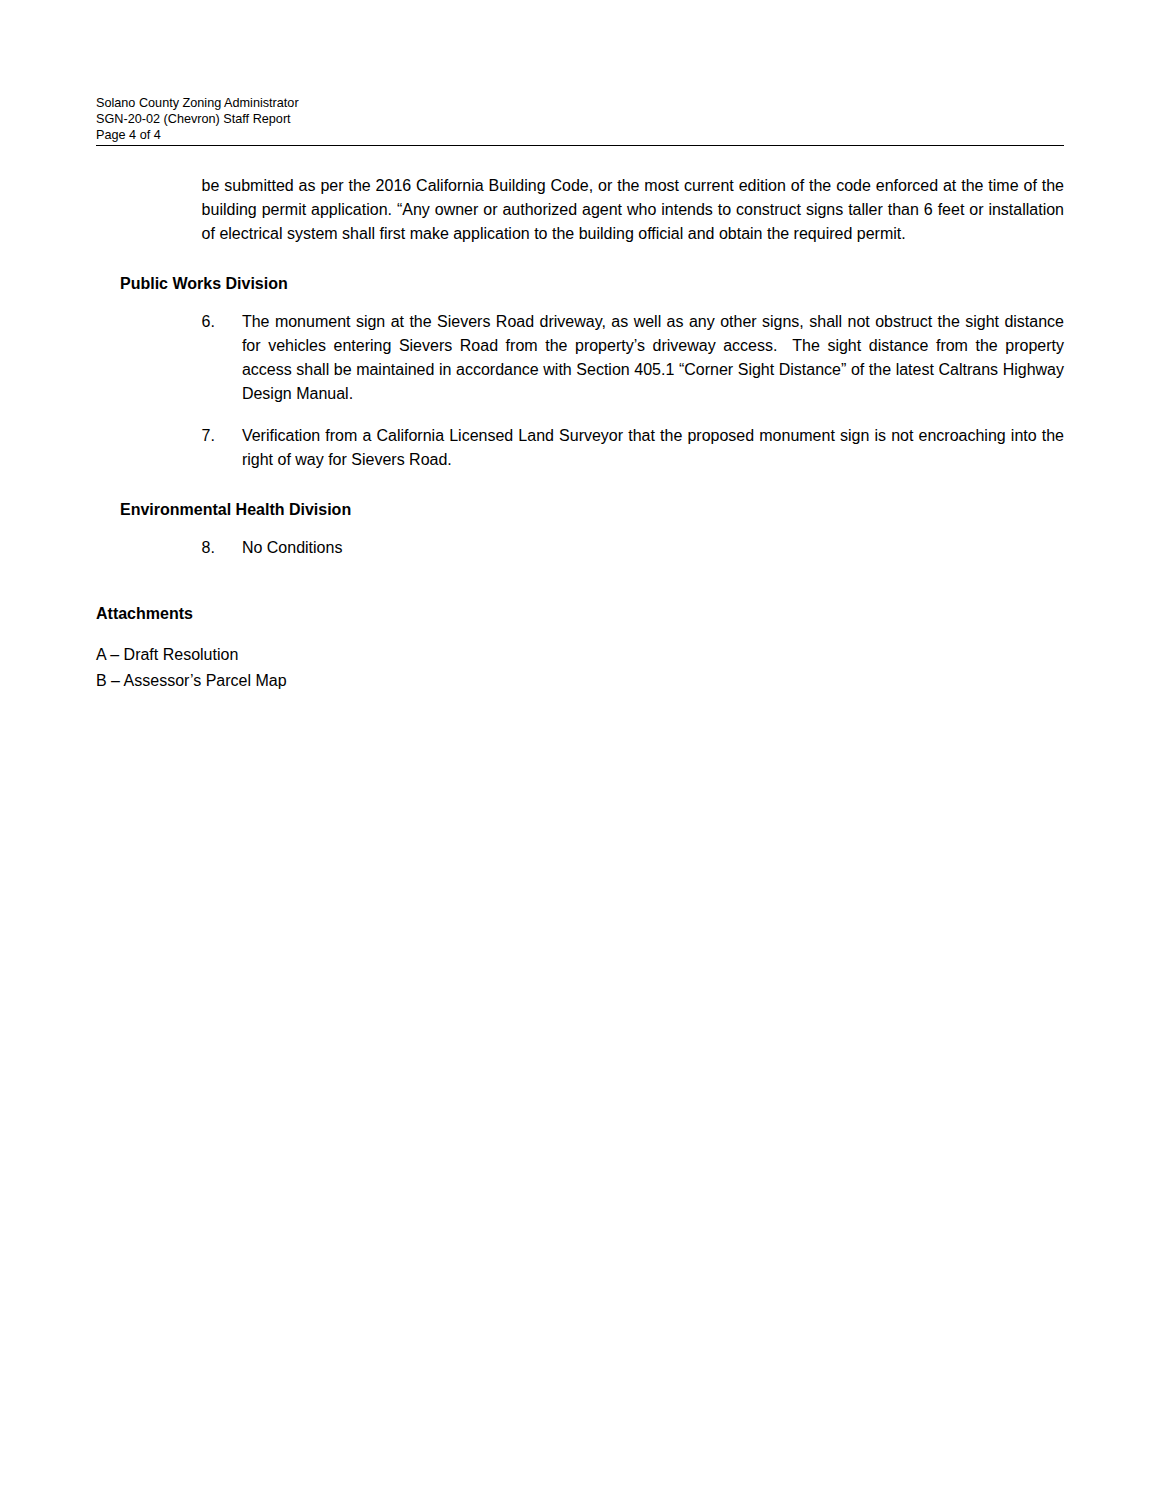Solano County Zoning Administrator
SGN-20-02 (Chevron) Staff Report
Page 4 of 4
be submitted as per the 2016 California Building Code, or the most current edition of the code enforced at the time of the building permit application. “Any owner or authorized agent who intends to construct signs taller than 6 feet or installation of electrical system shall first make application to the building official and obtain the required permit.
Public Works Division
6.
The monument sign at the Sievers Road driveway, as well as any other signs, shall not obstruct the sight distance for vehicles entering Sievers Road from the property’s driveway access. The sight distance from the property access shall be maintained in accordance with Section 405.1 “Corner Sight Distance” of the latest Caltrans Highway Design Manual.
7.
Verification from a California Licensed Land Surveyor that the proposed monument sign is not encroaching into the right of way for Sievers Road.
Environmental Health Division
8.
No Conditions
Attachments
A – Draft Resolution
B – Assessor’s Parcel Map